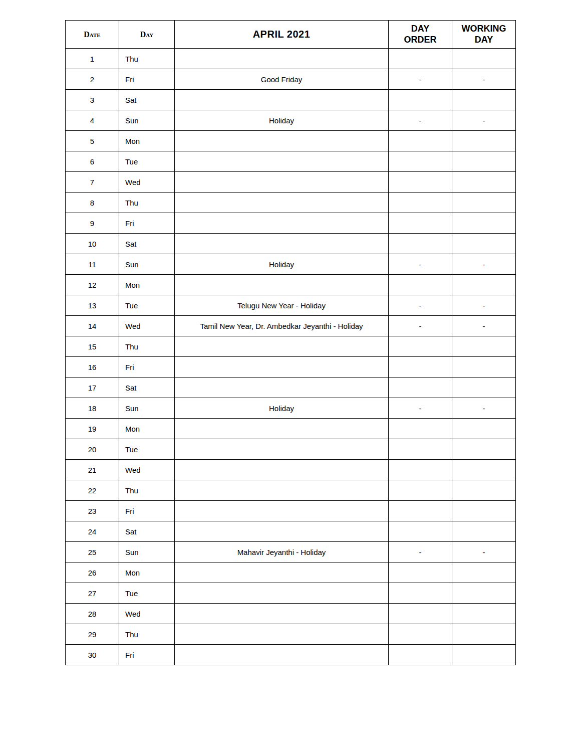| Date | Day | APRIL 2021 | DAY ORDER | WORKING DAY |
| --- | --- | --- | --- | --- |
| 1 | Thu | | | |
| 2 | Fri | Good Friday | - | - |
| 3 | Sat | | | |
| 4 | Sun | Holiday | - | - |
| 5 | Mon | | | |
| 6 | Tue | | | |
| 7 | Wed | | | |
| 8 | Thu | | | |
| 9 | Fri | | | |
| 10 | Sat | | | |
| 11 | Sun | Holiday | - | - |
| 12 | Mon | | | |
| 13 | Tue | Telugu New Year - Holiday | - | - |
| 14 | Wed | Tamil New Year, Dr. Ambedkar Jeyanthi - Holiday | - | - |
| 15 | Thu | | | |
| 16 | Fri | | | |
| 17 | Sat | | | |
| 18 | Sun | Holiday | - | - |
| 19 | Mon | | | |
| 20 | Tue | | | |
| 21 | Wed | | | |
| 22 | Thu | | | |
| 23 | Fri | | | |
| 24 | Sat | | | |
| 25 | Sun | Mahavir Jeyanthi - Holiday | - | - |
| 26 | Mon | | | |
| 27 | Tue | | | |
| 28 | Wed | | | |
| 29 | Thu | | | |
| 30 | Fri | | | |